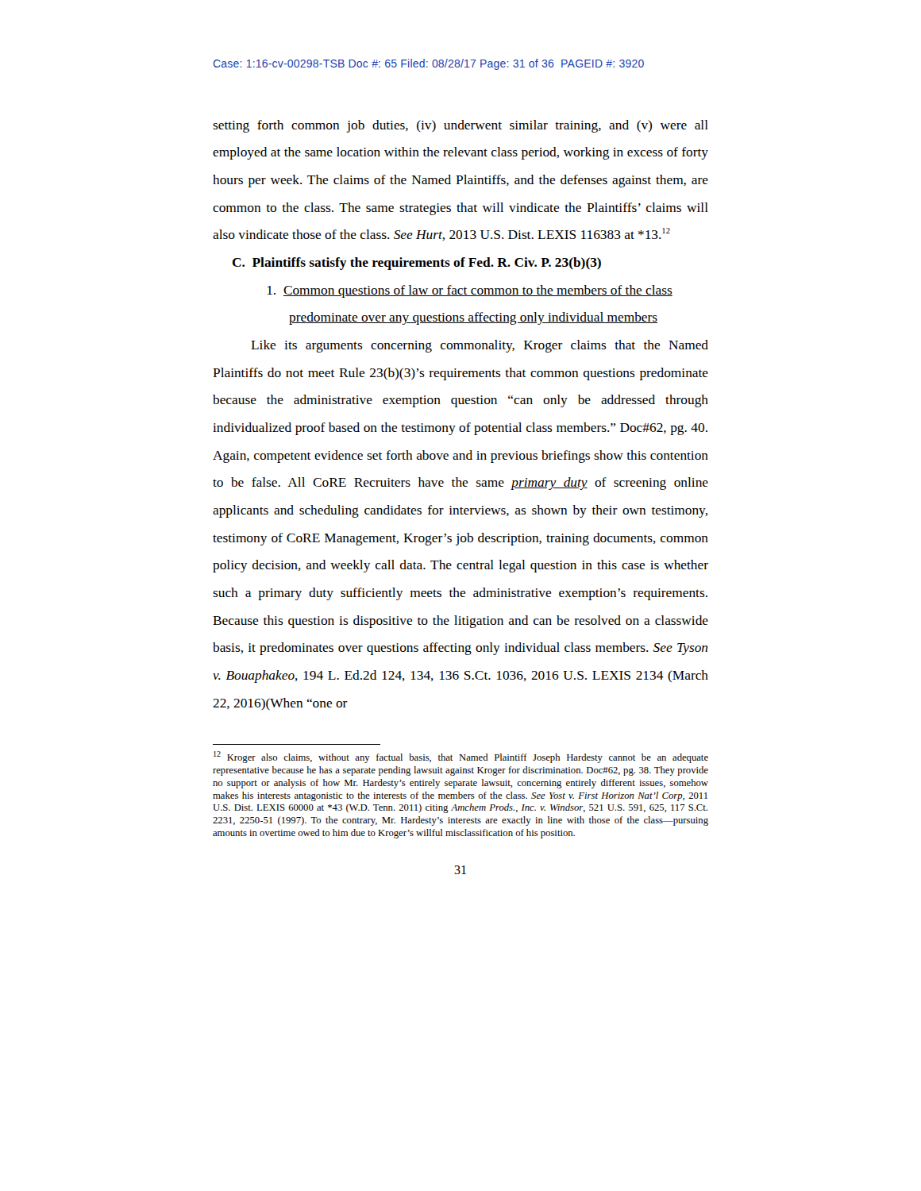Case: 1:16-cv-00298-TSB Doc #: 65 Filed: 08/28/17 Page: 31 of 36 PAGEID #: 3920
setting forth common job duties, (iv) underwent similar training, and (v) were all employed at the same location within the relevant class period, working in excess of forty hours per week. The claims of the Named Plaintiffs, and the defenses against them, are common to the class. The same strategies that will vindicate the Plaintiffs’ claims will also vindicate those of the class. See Hurt, 2013 U.S. Dist. LEXIS 116383 at *13.12
C. Plaintiffs satisfy the requirements of Fed. R. Civ. P. 23(b)(3)
1. Common questions of law or fact common to the members of the class predominate over any questions affecting only individual members
Like its arguments concerning commonality, Kroger claims that the Named Plaintiffs do not meet Rule 23(b)(3)’s requirements that common questions predominate because the administrative exemption question “can only be addressed through individualized proof based on the testimony of potential class members.” Doc#62, pg. 40. Again, competent evidence set forth above and in previous briefings show this contention to be false. All CoRE Recruiters have the same primary duty of screening online applicants and scheduling candidates for interviews, as shown by their own testimony, testimony of CoRE Management, Kroger’s job description, training documents, common policy decision, and weekly call data. The central legal question in this case is whether such a primary duty sufficiently meets the administrative exemption’s requirements. Because this question is dispositive to the litigation and can be resolved on a classwide basis, it predominates over questions affecting only individual class members. See Tyson v. Bouaphakeo, 194 L. Ed.2d 124, 134, 136 S.Ct. 1036, 2016 U.S. LEXIS 2134 (March 22, 2016)(When “one or
12 Kroger also claims, without any factual basis, that Named Plaintiff Joseph Hardesty cannot be an adequate representative because he has a separate pending lawsuit against Kroger for discrimination. Doc#62, pg. 38. They provide no support or analysis of how Mr. Hardesty’s entirely separate lawsuit, concerning entirely different issues, somehow makes his interests antagonistic to the interests of the members of the class. See Yost v. First Horizon Nat’l Corp, 2011 U.S. Dist. LEXIS 60000 at *43 (W.D. Tenn. 2011) citing Amchem Prods., Inc. v. Windsor, 521 U.S. 591, 625, 117 S.Ct. 2231, 2250-51 (1997). To the contrary, Mr. Hardesty’s interests are exactly in line with those of the class—pursuing amounts in overtime owed to him due to Kroger’s willful misclassification of his position.
31